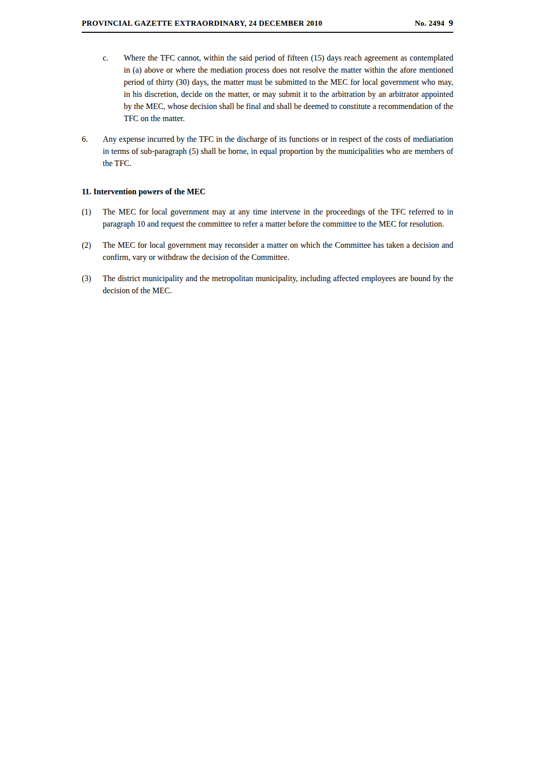Provincial Gazette Extraordinary, 24 December 2010 No. 2494 9
c. Where the TFC cannot, within the said period of fifteen (15) days reach agreement as contemplated in (a) above or where the mediation process does not resolve the matter within the afore mentioned period of thirty (30) days, the matter must be submitted to the MEC for local government who may, in his discretion, decide on the matter, or may submit it to the arbitration by an arbitrator appointed by the MEC, whose decision shall be final and shall be deemed to constitute a recommendation of the TFC on the matter.
6. Any expense incurred by the TFC in the discharge of its functions or in respect of the costs of mediatiation in terms of sub-paragraph (5) shall be borne, in equal proportion by the municipalities who are members of the TFC.
11. Intervention powers of the MEC
(1) The MEC for local government may at any time intervene in the proceedings of the TFC referred to in paragraph 10 and request the committee to refer a matter before the committee to the MEC for resolution.
(2) The MEC for local government may reconsider a matter on which the Committee has taken a decision and confirm, vary or withdraw the decision of the Committee.
(3) The district municipality and the metropolitan municipality, including affected employees are bound by the decision of the MEC.